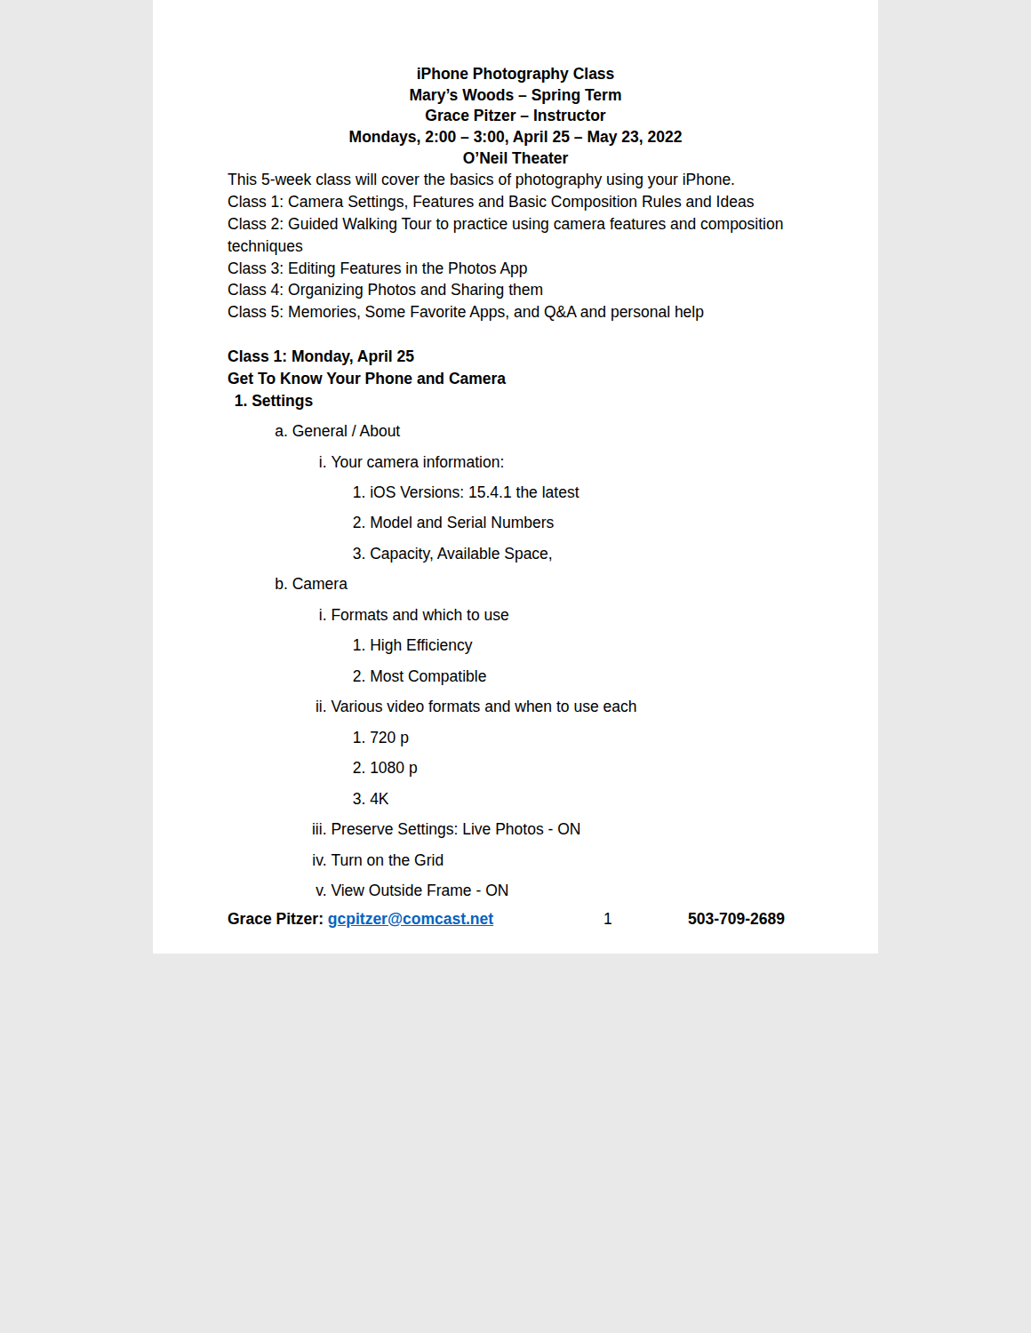iPhone Photography Class
Mary’s Woods – Spring Term
Grace Pitzer – Instructor
Mondays, 2:00 – 3:00, April 25 – May 23, 2022
O’Neil Theater
This 5-week class will cover the basics of photography using your iPhone.
Class 1: Camera Settings, Features and Basic Composition Rules and Ideas
Class 2: Guided Walking Tour to practice using camera features and composition techniques
Class 3: Editing Features in the Photos App
Class 4: Organizing Photos and Sharing them
Class 5: Memories, Some Favorite Apps, and Q&A and personal help
Class 1: Monday, April 25
Get To Know Your Phone and Camera
Settings
General / About
Your camera information:
iOS Versions: 15.4.1 the latest
Model and Serial Numbers
Capacity, Available Space,
Camera
Formats and which to use
High Efficiency
Most Compatible
Various video formats and when to use each
720 p
1080 p
4K
Preserve Settings: Live Photos - ON
Turn on the Grid
View Outside Frame - ON
Grace Pitzer: gcpitzer@comcast.net
1
503-709-2689